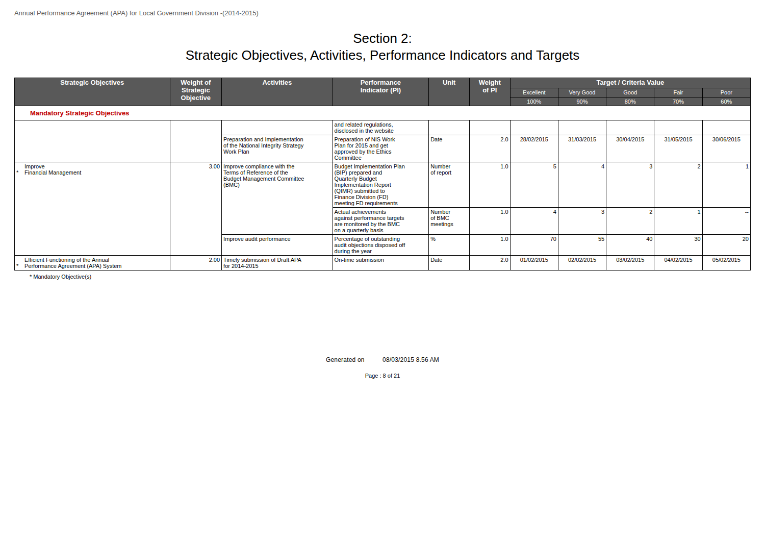Annual Performance Agreement (APA) for Local Government Division -(2014-2015)
Section 2: Strategic Objectives, Activities, Performance Indicators and Targets
| Strategic Objectives | Weight of Strategic Objective | Activities | Performance Indicator (PI) | Unit | Weight of PI | Target / Criteria Value |
| --- | --- | --- | --- | --- | --- | --- |
| Excellent | Very Good | Good | Fair | Poor |
| 100% | 90% | 80% | 70% | 60% |
| Mandatory Strategic Objectives |
| | | | and related regulations, disclosed in the website | | | | | | | |
| Preparation and Implementation of the National Integrity Strategy Work Plan | Preparation of NIS Work Plan for 2015 and get approved by the Ethics Committee | Date | 2.0 | 28/02/2015 | 31/03/2015 | 30/04/2015 | 31/05/2015 | 30/06/2015 |
| * Improve Financial Management | 3.00 | Improve compliance with the Terms of Reference of the Budget Management Committee (BMC) | Budget Implementation Plan (BIP) prepared and Quarterly Budget Implementation Report (QIMR) submitted to Finance Division (FD) meeting FD requirements | Number of report | 1.0 | 5 | 4 | 3 | 2 | 1 |
| Actual achievements against performance targets are monitored by the BMC on a quarterly basis | Number of BMC meetings | 1.0 | 4 | 3 | 2 | 1 | -- |
| Improve audit performance | Percentage of outstanding audit objections disposed off during the year | % | 1.0 | 70 | 55 | 40 | 30 | 20 |
| * Efficient Functioning of the Annual Performance Agreement (APA) System | 2.00 | Timely submission of Draft APA for 2014-2015 | On-time submission | Date | 2.0 | 01/02/2015 | 02/02/2015 | 03/02/2015 | 04/02/2015 | 05/02/2015 |
* Mandatory Objective(s)
Generated on 08/03/2015 8.56 AM
Page : 8 of 21